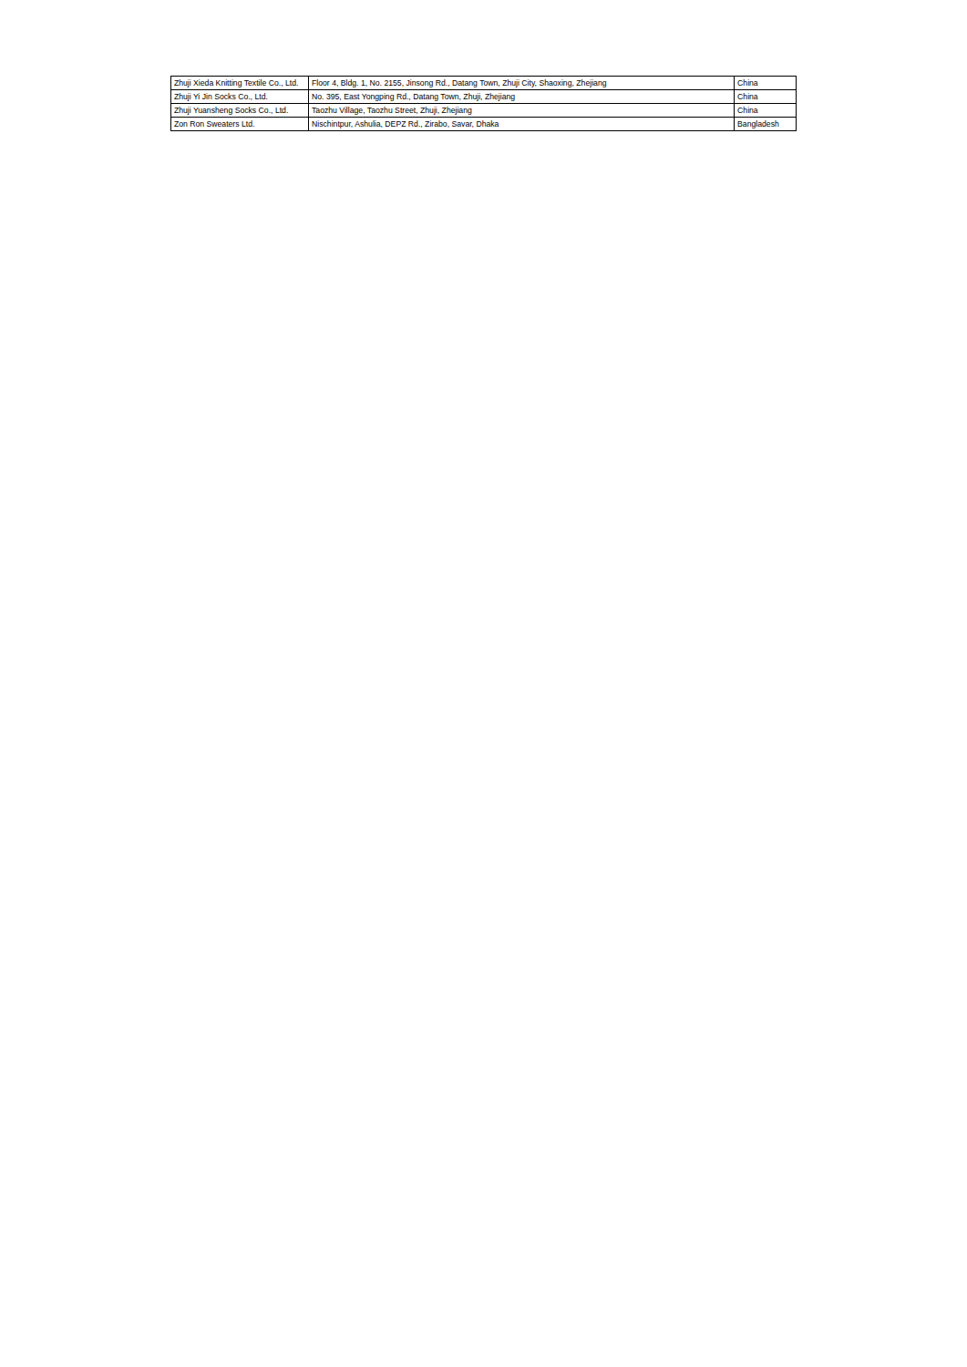| Zhuji Xieda Knitting Textile Co., Ltd. | Floor 4, Bldg. 1, No. 2155, Jinsong Rd., Datang Town, Zhuji City, Shaoxing, Zhejiang | China |
| Zhuji Yi Jin Socks Co., Ltd. | No. 395, East Yongping Rd., Datang Town, Zhuji, Zhejiang | China |
| Zhuji Yuansheng Socks Co., Ltd. | Taozhu Village, Taozhu Street, Zhuji, Zhejiang | China |
| Zon Ron Sweaters Ltd. | Nischintpur, Ashulia, DEPZ Rd., Zirabo, Savar, Dhaka | Bangladesh |